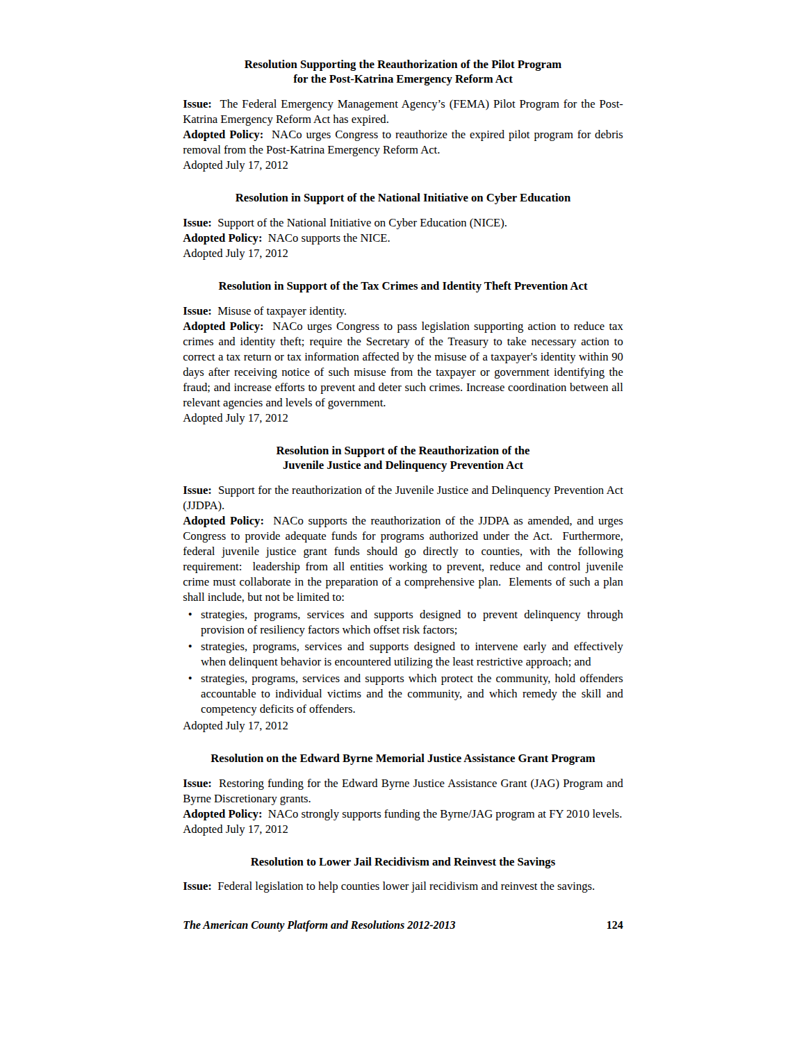Resolution Supporting the Reauthorization of the Pilot Program
for the Post-Katrina Emergency Reform Act
Issue: The Federal Emergency Management Agency’s (FEMA) Pilot Program for the Post-Katrina Emergency Reform Act has expired.
Adopted Policy: NACo urges Congress to reauthorize the expired pilot program for debris removal from the Post-Katrina Emergency Reform Act.
Adopted July 17, 2012
Resolution in Support of the National Initiative on Cyber Education
Issue: Support of the National Initiative on Cyber Education (NICE).
Adopted Policy: NACo supports the NICE.
Adopted July 17, 2012
Resolution in Support of the Tax Crimes and Identity Theft Prevention Act
Issue: Misuse of taxpayer identity.
Adopted Policy: NACo urges Congress to pass legislation supporting action to reduce tax crimes and identity theft; require the Secretary of the Treasury to take necessary action to correct a tax return or tax information affected by the misuse of a taxpayer's identity within 90 days after receiving notice of such misuse from the taxpayer or government identifying the fraud; and increase efforts to prevent and deter such crimes. Increase coordination between all relevant agencies and levels of government.
Adopted July 17, 2012
Resolution in Support of the Reauthorization of the
Juvenile Justice and Delinquency Prevention Act
Issue: Support for the reauthorization of the Juvenile Justice and Delinquency Prevention Act (JJDPA).
Adopted Policy: NACo supports the reauthorization of the JJDPA as amended, and urges Congress to provide adequate funds for programs authorized under the Act. Furthermore, federal juvenile justice grant funds should go directly to counties, with the following requirement: leadership from all entities working to prevent, reduce and control juvenile crime must collaborate in the preparation of a comprehensive plan. Elements of such a plan shall include, but not be limited to:
strategies, programs, services and supports designed to prevent delinquency through provision of resiliency factors which offset risk factors;
strategies, programs, services and supports designed to intervene early and effectively when delinquent behavior is encountered utilizing the least restrictive approach; and
strategies, programs, services and supports which protect the community, hold offenders accountable to individual victims and the community, and which remedy the skill and competency deficits of offenders.
Adopted July 17, 2012
Resolution on the Edward Byrne Memorial Justice Assistance Grant Program
Issue: Restoring funding for the Edward Byrne Justice Assistance Grant (JAG) Program and Byrne Discretionary grants.
Adopted Policy: NACo strongly supports funding the Byrne/JAG program at FY 2010 levels.
Adopted July 17, 2012
Resolution to Lower Jail Recidivism and Reinvest the Savings
Issue: Federal legislation to help counties lower jail recidivism and reinvest the savings.
The American County Platform and Resolutions 2012-2013 124